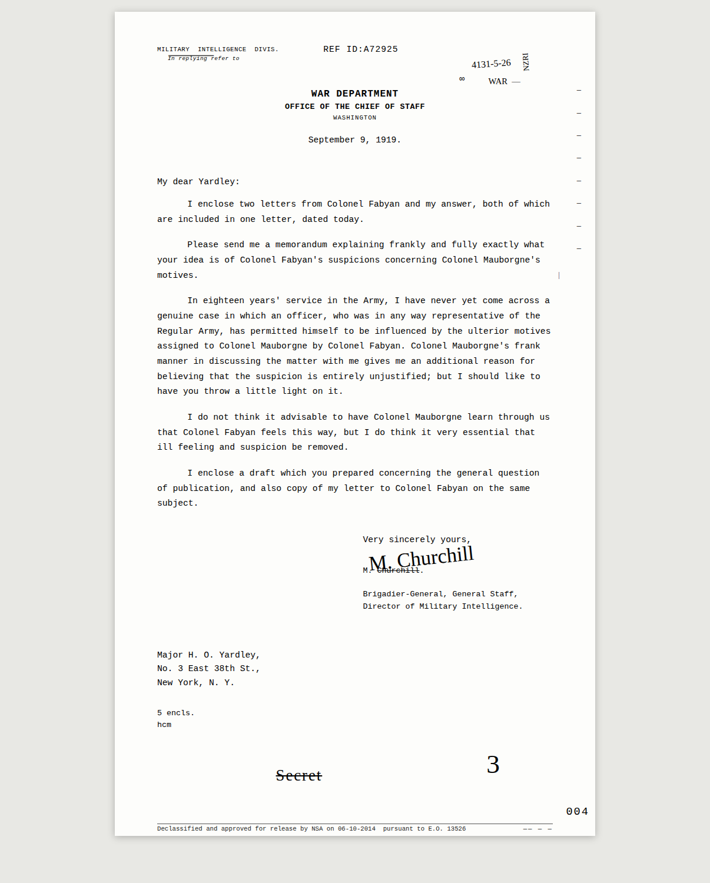——————
MILITARY INTELLIGENCE DIVIS. In replying refer to
REF ID:A72925
4131-5-26 NZRI
∞
WAR —
WAR DEPARTMENT
OFFICE OF THE CHIEF OF STAFF
WASHINGTON
September 9, 1919.
My dear Yardley:
I enclose two letters from Colonel Fabyan and my answer, both of which are included in one letter, dated today.
Please send me a memorandum explaining frankly and fully exactly what your idea is of Colonel Fabyan's suspicions concerning Colonel Mauborgne's motives.
In eighteen years' service in the Army, I have never yet come across a genuine case in which an officer, who was in any way representative of the Regular Army, has permitted himself to be influenced by the ulterior motives assigned to Colonel Mauborgne by Colonel Fabyan. Colonel Mauborgne's frank manner in discussing the matter with me gives me an additional reason for believing that the suspicion is entirely unjustified; but I should like to have you throw a little light on it.
I do not think it advisable to have Colonel Mauborgne learn through us that Colonel Fabyan feels this way, but I do think it very essential that ill feeling and suspicion be removed.
I enclose a draft which you prepared concerning the general question of publication, and also copy of my letter to Colonel Fabyan on the same subject.
Very sincerely yours,
M. Churchill
M. Churchill.
Brigadier-General, General Staff,
Director of Military Intelligence.
Major H. O. Yardley,
No. 3 East 38th St.,
New York, N. Y.
5 encls.
hcm
Secret
3
004
—
—
—
—
—
—
—
—
—
Declassified and approved for release by NSA on 06-10-2014 pursuant to E.O. 13526 —— — —